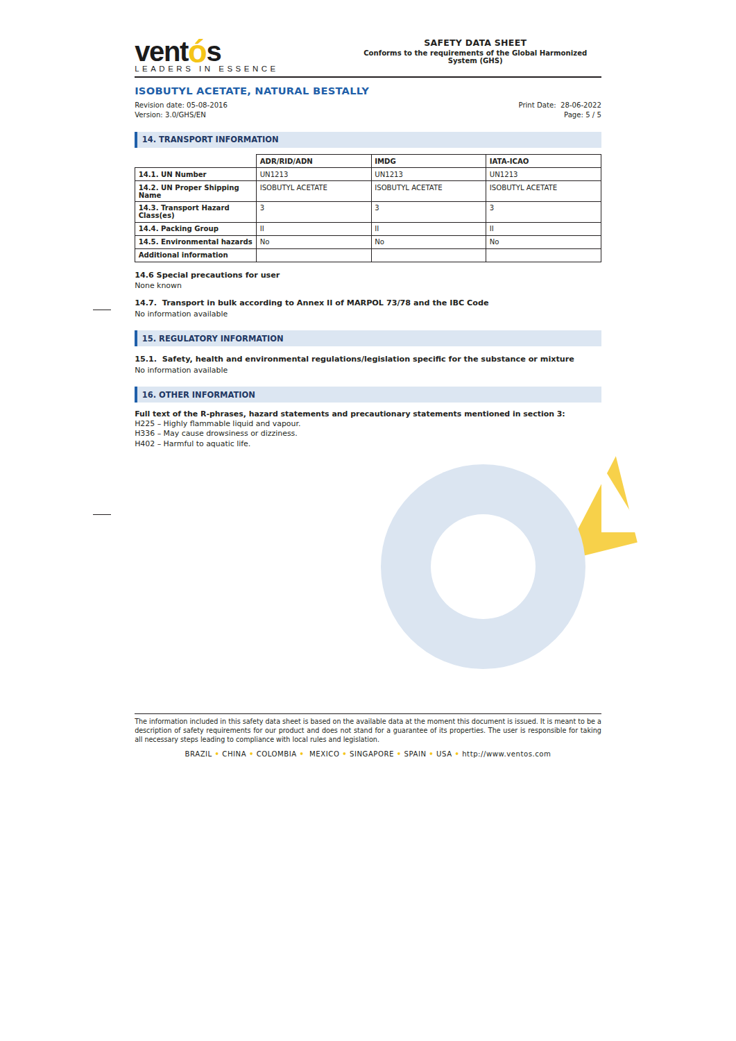ventós
LEADERS IN ESSENCE
SAFETY DATA SHEET
Conforms to the requirements of the Global Harmonized System (GHS)
ISOBUTYL ACETATE, NATURAL BESTALLY
Revision date: 05-08-2016
Version: 3.0/GHS/EN
Print Date: 28-06-2022
Page: 5 / 5
14. TRANSPORT INFORMATION
| | ADR/RID/ADN | IMDG | IATA-ICAO |
| --- | --- | --- | --- |
| 14.1. UN Number | UN1213 | UN1213 | UN1213 |
| 14.2. UN Proper Shipping Name | ISOBUTYL ACETATE | ISOBUTYL ACETATE | ISOBUTYL ACETATE |
| 14.3. Transport Hazard Class(es) | 3 | 3 | 3 |
| 14.4. Packing Group | II | II | II |
| 14.5. Environmental hazards | No | No | No |
| Additional information | | | |
14.6 Special precautions for user
None known
14.7. Transport in bulk according to Annex II of MARPOL 73/78 and the IBC Code
No information available
15. REGULATORY INFORMATION
15.1. Safety, health and environmental regulations/legislation specific for the substance or mixture
No information available
16. OTHER INFORMATION
Full text of the R-phrases, hazard statements and precautionary statements mentioned in section 3:
H225 – Highly flammable liquid and vapour.
H336 – May cause drowsiness or dizziness.
H402 – Harmful to aquatic life.
The information included in this safety data sheet is based on the available data at the moment this document is issued. It is meant to be a description of safety requirements for our product and does not stand for a guarantee of its properties. The user is responsible for taking all necessary steps leading to compliance with local rules and legislation.
BRAZIL • CHINA • COLOMBIA • MEXICO • SINGAPORE • SPAIN • USA • http://www.ventos.com